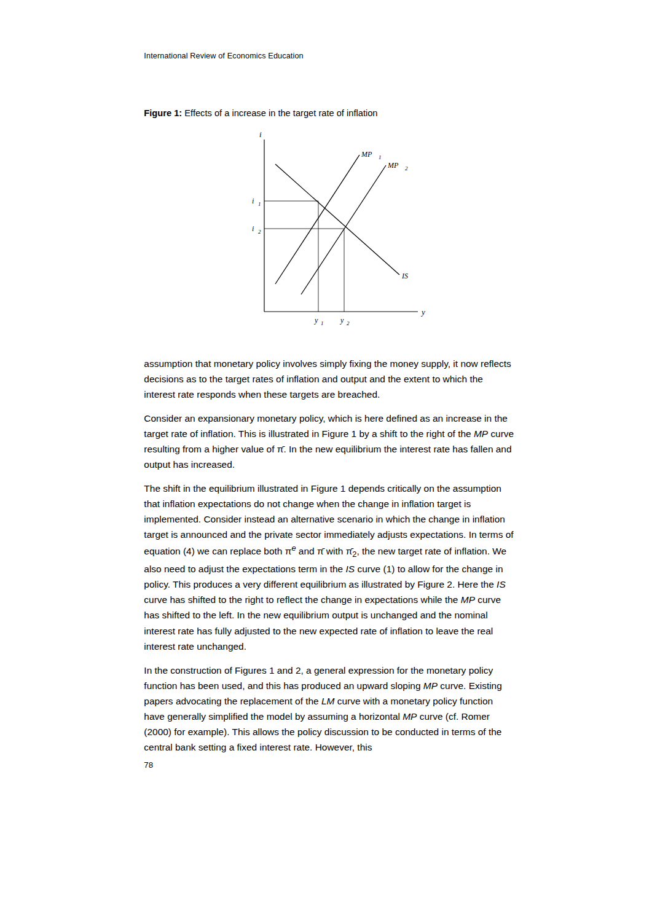International Review of Economics Education
Figure 1: Effects of a increase in the target rate of inflation
i y MP 1 MP 2 IS i 1 y 1 i 2 y 2
assumption that monetary policy involves simply fixing the money supply, it now reflects decisions as to the target rates of inflation and output and the extent to which the interest rate responds when these targets are breached.
Consider an expansionary monetary policy, which is here defined as an increase in the target rate of inflation. This is illustrated in Figure 1 by a shift to the right of the MP curve resulting from a higher value of π̄. In the new equilibrium the interest rate has fallen and output has increased.
The shift in the equilibrium illustrated in Figure 1 depends critically on the assumption that inflation expectations do not change when the change in inflation target is implemented. Consider instead an alternative scenario in which the change in inflation target is announced and the private sector immediately adjusts expectations. In terms of equation (4) we can replace both πe and π̄ with π̄2, the new target rate of inflation. We also need to adjust the expectations term in the IS curve (1) to allow for the change in policy. This produces a very different equilibrium as illustrated by Figure 2. Here the IS curve has shifted to the right to reflect the change in expectations while the MP curve has shifted to the left. In the new equilibrium output is unchanged and the nominal interest rate has fully adjusted to the new expected rate of inflation to leave the real interest rate unchanged.
In the construction of Figures 1 and 2, a general expression for the monetary policy function has been used, and this has produced an upward sloping MP curve. Existing papers advocating the replacement of the LM curve with a monetary policy function have generally simplified the model by assuming a horizontal MP curve (cf. Romer (2000) for example). This allows the policy discussion to be conducted in terms of the central bank setting a fixed interest rate. However, this
78